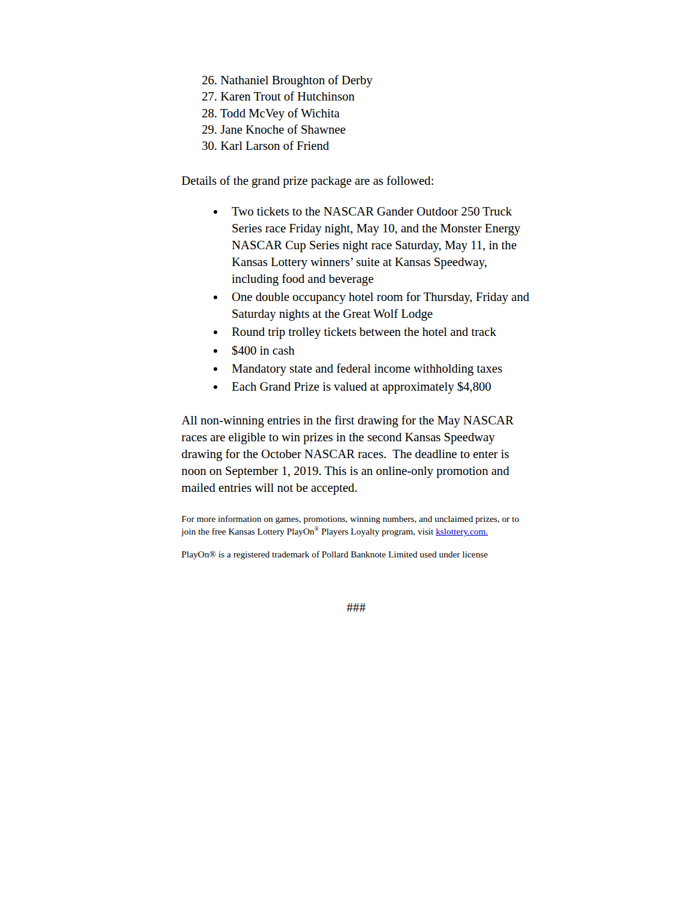26. Nathaniel Broughton of Derby
27. Karen Trout of Hutchinson
28. Todd McVey of Wichita
29. Jane Knoche of Shawnee
30. Karl Larson of Friend
Details of the grand prize package are as followed:
Two tickets to the NASCAR Gander Outdoor 250 Truck Series race Friday night, May 10, and the Monster Energy NASCAR Cup Series night race Saturday, May 11, in the Kansas Lottery winners’ suite at Kansas Speedway, including food and beverage
One double occupancy hotel room for Thursday, Friday and Saturday nights at the Great Wolf Lodge
Round trip trolley tickets between the hotel and track
$400 in cash
Mandatory state and federal income withholding taxes
Each Grand Prize is valued at approximately $4,800
All non-winning entries in the first drawing for the May NASCAR races are eligible to win prizes in the second Kansas Speedway drawing for the October NASCAR races. The deadline to enter is noon on September 1, 2019. This is an online-only promotion and mailed entries will not be accepted.
For more information on games, promotions, winning numbers, and unclaimed prizes, or to join the free Kansas Lottery PlayOn® Players Loyalty program, visit kslottery.com.
PlayOn® is a registered trademark of Pollard Banknote Limited used under license
###